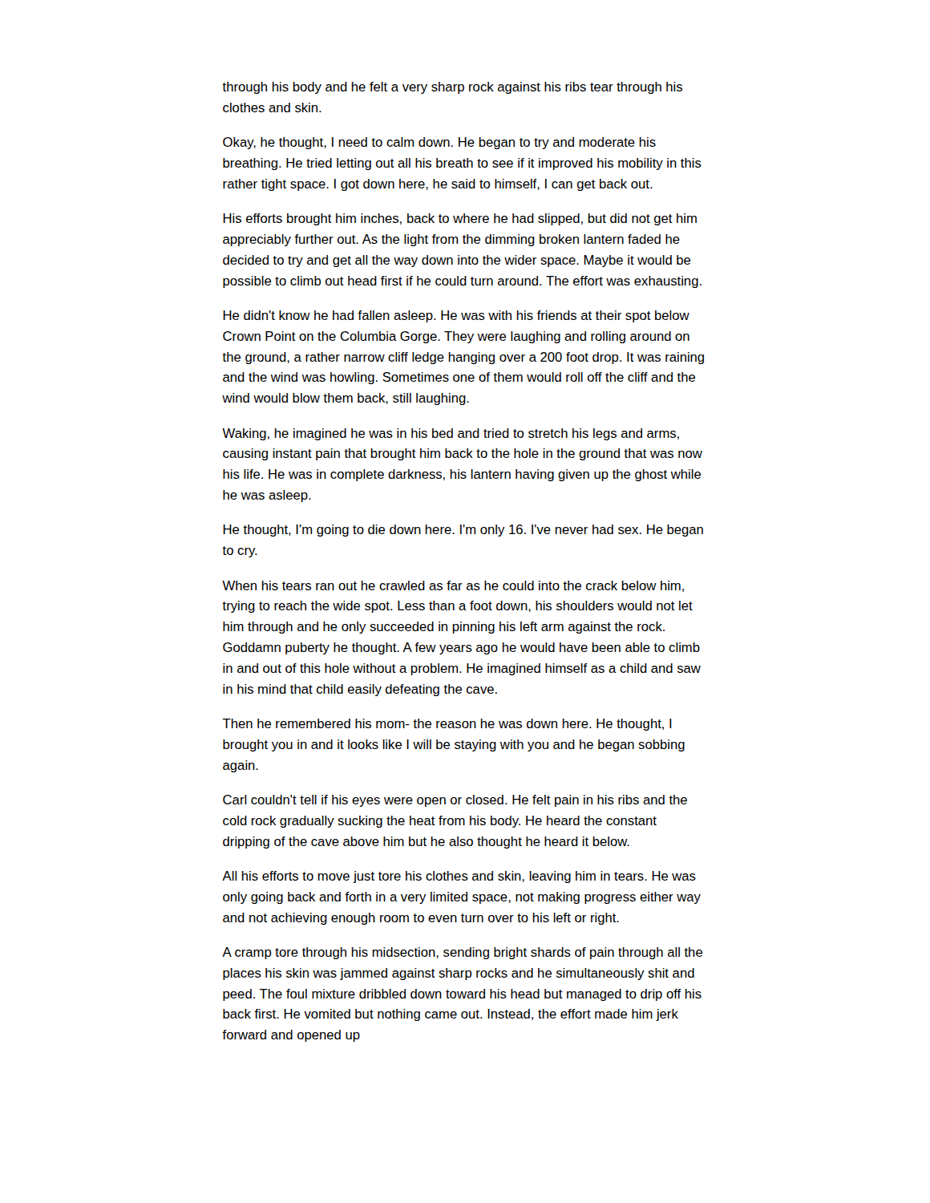through his body and he felt a very sharp rock against his ribs tear through his clothes and skin.
Okay, he thought, I need to calm down. He began to try and moderate his breathing. He tried letting out all his breath to see if it improved his mobility in this rather tight space. I got down here, he said to himself, I can get back out.
His efforts brought him inches, back to where he had slipped, but did not get him appreciably further out. As the light from the dimming broken lantern faded he decided to try and get all the way down into the wider space. Maybe it would be possible to climb out head first if he could turn around. The effort was exhausting.
He didn't know he had fallen asleep. He was with his friends at their spot below Crown Point on the Columbia Gorge. They were laughing and rolling around on the ground, a rather narrow cliff ledge hanging over a 200 foot drop. It was raining and the wind was howling. Sometimes one of them would roll off the cliff and the wind would blow them back, still laughing.
Waking, he imagined he was in his bed and tried to stretch his legs and arms, causing instant pain that brought him back to the hole in the ground that was now his life. He was in complete darkness, his lantern having given up the ghost while he was asleep.
He thought, I'm going to die down here. I'm only 16. I've never had sex. He began to cry.
When his tears ran out he crawled as far as he could into the crack below him, trying to reach the wide spot. Less than a foot down, his shoulders would not let him through and he only succeeded in pinning his left arm against the rock. Goddamn puberty he thought. A few years ago he would have been able to climb in and out of this hole without a problem. He imagined himself as a child and saw in his mind that child easily defeating the cave.
Then he remembered his mom- the reason he was down here. He thought, I brought you in and it looks like I will be staying with you and he began sobbing again.
Carl couldn't tell if his eyes were open or closed. He felt pain in his ribs and the cold rock gradually sucking the heat from his body. He heard the constant dripping of the cave above him but he also thought he heard it below.
All his efforts to move just tore his clothes and skin, leaving him in tears. He was only going back and forth in a very limited space, not making progress either way and not achieving enough room to even turn over to his left or right.
A cramp tore through his midsection, sending bright shards of pain through all the places his skin was jammed against sharp rocks and he simultaneously shit and peed. The foul mixture dribbled down toward his head but managed to drip off his back first. He vomited but nothing came out. Instead, the effort made him jerk forward and opened up